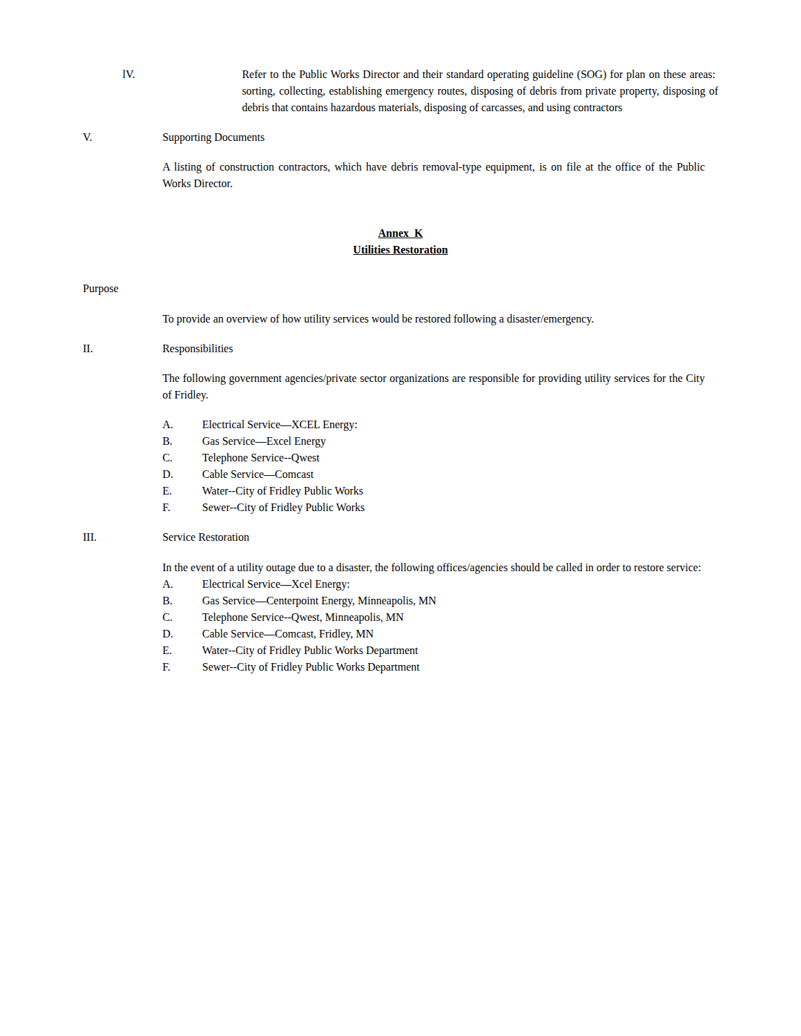lV.
Refer to the Public Works Director and their standard operating guideline (SOG) for plan on these areas: sorting, collecting, establishing emergency routes, disposing of debris from private property, disposing of debris that contains hazardous materials, disposing of carcasses, and using contractors
V.
Supporting Documents
A listing of construction contractors, which have debris removal-type equipment, is on file at the office of the Public Works Director.
Annex K
Utilities Restoration
Purpose
To provide an overview of how utility services would be restored following a disaster/emergency.
II.
Responsibilities
The following government agencies/private sector organizations are responsible for providing utility services for the City of Fridley.
A.
Electrical Service—XCEL Energy:
B.
Gas Service—Excel Energy
C.
Telephone Service--Qwest
D.
Cable Service—Comcast
E.
Water--City of Fridley Public Works
F.
Sewer--City of Fridley Public Works
III.
Service Restoration
In the event of a utility outage due to a disaster, the following offices/agencies should be called in order to restore service:
A.
Electrical Service—Xcel Energy:
B.
Gas Service—Centerpoint Energy, Minneapolis, MN
C.
Telephone Service--Qwest, Minneapolis, MN
D.
Cable Service—Comcast, Fridley, MN
E.
Water--City of Fridley Public Works Department
F.
Sewer--City of Fridley Public Works Department